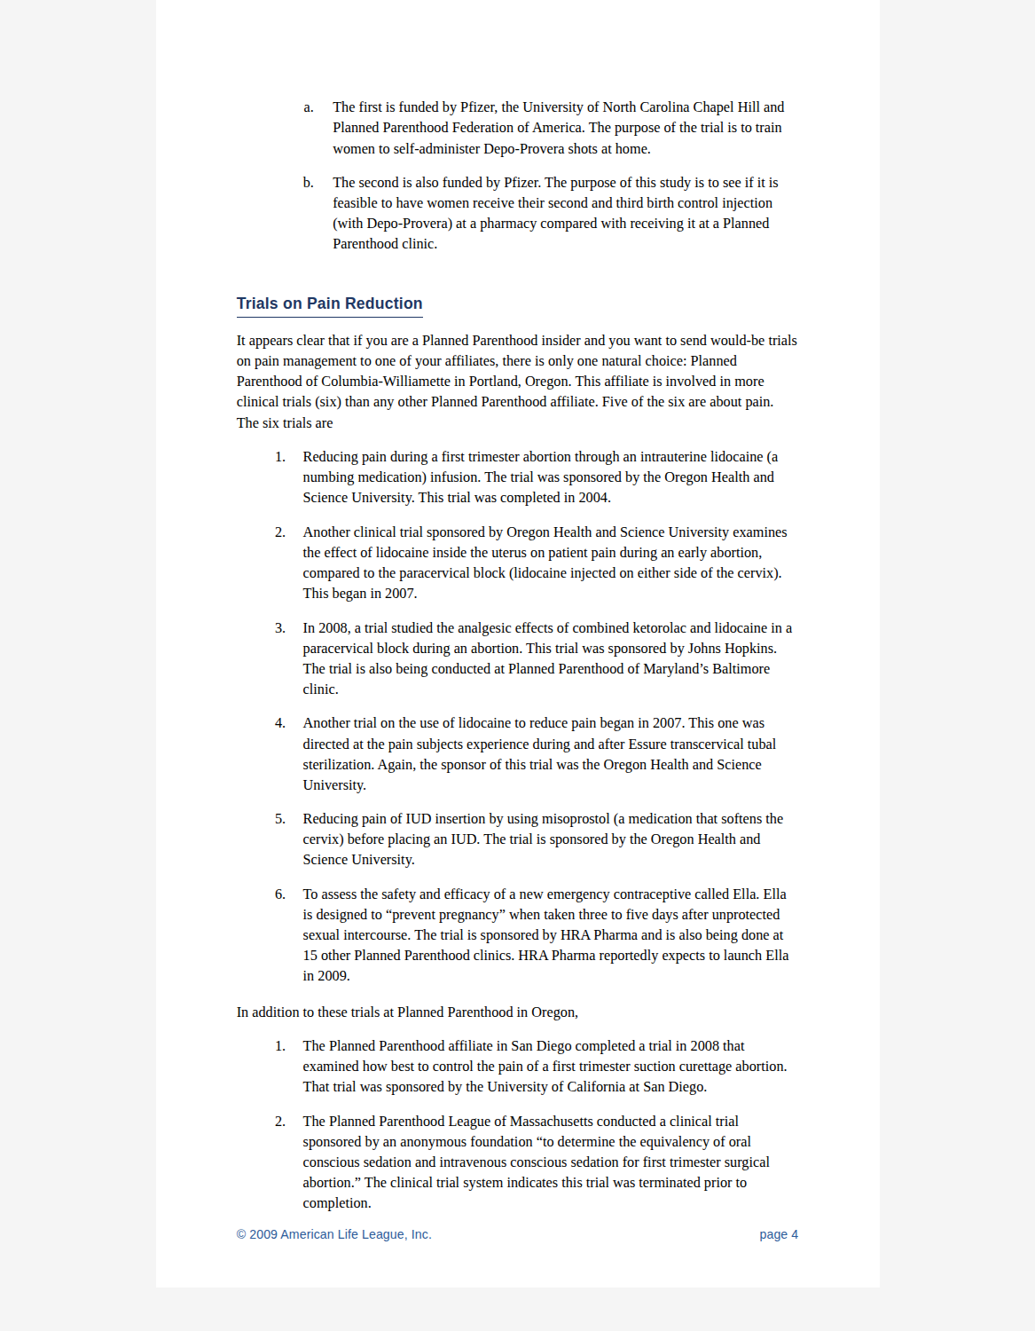The first is funded by Pfizer, the University of North Carolina Chapel Hill and Planned Parenthood Federation of America. The purpose of the trial is to train women to self-administer Depo-Provera shots at home.
The second is also funded by Pfizer. The purpose of this study is to see if it is feasible to have women receive their second and third birth control injection (with Depo-Provera) at a pharmacy compared with receiving it at a Planned Parenthood clinic.
Trials on Pain Reduction
It appears clear that if you are a Planned Parenthood insider and you want to send would-be trials on pain management to one of your affiliates, there is only one natural choice: Planned Parenthood of Columbia-Williamette in Portland, Oregon. This affiliate is involved in more clinical trials (six) than any other Planned Parenthood affiliate. Five of the six are about pain. The six trials are
Reducing pain during a first trimester abortion through an intrauterine lidocaine (a numbing medication) infusion. The trial was sponsored by the Oregon Health and Science University. This trial was completed in 2004.
Another clinical trial sponsored by Oregon Health and Science University examines the effect of lidocaine inside the uterus on patient pain during an early abortion, compared to the paracervical block (lidocaine injected on either side of the cervix). This began in 2007.
In 2008, a trial studied the analgesic effects of combined ketorolac and lidocaine in a paracervical block during an abortion. This trial was sponsored by Johns Hopkins. The trial is also being conducted at Planned Parenthood of Maryland’s Baltimore clinic.
Another trial on the use of lidocaine to reduce pain began in 2007. This one was directed at the pain subjects experience during and after Essure transcervical tubal sterilization. Again, the sponsor of this trial was the Oregon Health and Science University.
Reducing pain of IUD insertion by using misoprostol (a medication that softens the cervix) before placing an IUD. The trial is sponsored by the Oregon Health and Science University.
To assess the safety and efficacy of a new emergency contraceptive called Ella. Ella is designed to “prevent pregnancy” when taken three to five days after unprotected sexual intercourse. The trial is sponsored by HRA Pharma and is also being done at 15 other Planned Parenthood clinics. HRA Pharma reportedly expects to launch Ella in 2009.
In addition to these trials at Planned Parenthood in Oregon,
The Planned Parenthood affiliate in San Diego completed a trial in 2008 that examined how best to control the pain of a first trimester suction curettage abortion. That trial was sponsored by the University of California at San Diego.
The Planned Parenthood League of Massachusetts conducted a clinical trial sponsored by an anonymous foundation “to determine the equivalency of oral conscious sedation and intravenous conscious sedation for first trimester surgical abortion.” The clinical trial system indicates this trial was terminated prior to completion.
© 2009 American Life League, Inc. page 4